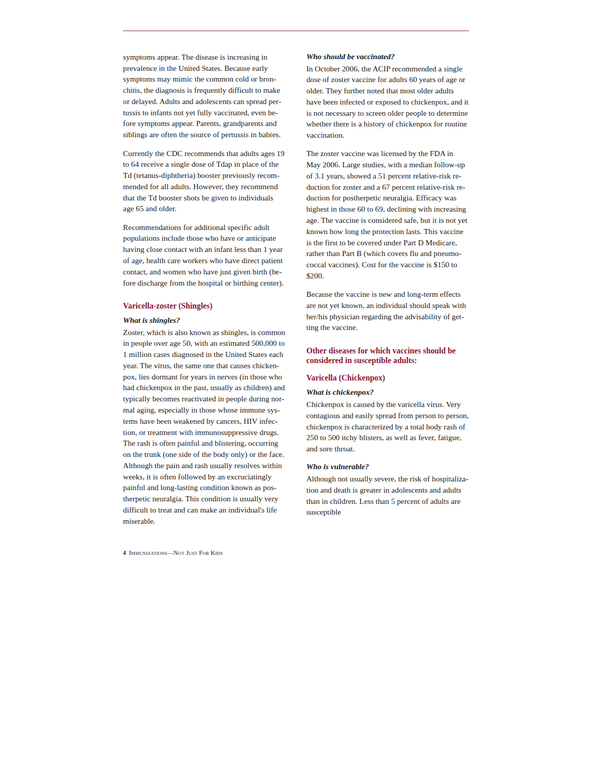symptoms appear. The disease is increasing in prevalence in the United States. Because early symptoms may mimic the common cold or bronchitis, the diagnosis is frequently difficult to make or delayed. Adults and adolescents can spread pertussis to infants not yet fully vaccinated, even before symptoms appear. Parents, grandparents and siblings are often the source of pertussis in babies.
Currently the CDC recommends that adults ages 19 to 64 receive a single dose of Tdap in place of the Td (tetanus-diphtheria) booster previously recommended for all adults. However, they recommend that the Td booster shots be given to individuals age 65 and older.
Recommendations for additional specific adult populations include those who have or anticipate having close contact with an infant less than 1 year of age, health care workers who have direct patient contact, and women who have just given birth (before discharge from the hospital or birthing center).
Varicella-zoster (Shingles)
What is shingles?
Zoster, which is also known as shingles, is common in people over age 50, with an estimated 500,000 to 1 million cases diagnosed in the United States each year. The virus, the same one that causes chickenpox, lies dormant for years in nerves (in those who had chickenpox in the past, usually as children) and typically becomes reactivated in people during normal aging, especially in those whose immune systems have been weakened by cancers, HIV infection, or treatment with immunosuppressive drugs. The rash is often painful and blistering, occurring on the trunk (one side of the body only) or the face. Although the pain and rash usually resolves within weeks, it is often followed by an excruciatingly painful and long-lasting condition known as postherpetic neuralgia. This condition is usually very difficult to treat and can make an individual's life miserable.
Who should be vaccinated?
In October 2006, the ACIP recommended a single dose of zoster vaccine for adults 60 years of age or older. They further noted that most older adults have been infected or exposed to chickenpox, and it is not necessary to screen older people to determine whether there is a history of chickenpox for routine vaccination.
The zoster vaccine was licensed by the FDA in May 2006. Large studies, with a median follow-up of 3.1 years, showed a 51 percent relative-risk reduction for zoster and a 67 percent relative-risk reduction for postherpetic neuralgia. Efficacy was highest in those 60 to 69, declining with increasing age. The vaccine is considered safe, but it is not yet known how long the protection lasts. This vaccine is the first to be covered under Part D Medicare, rather than Part B (which covers flu and pneumococcal vaccines). Cost for the vaccine is $150 to $200.
Because the vaccine is new and long-term effects are not yet known, an individual should speak with her/his physician regarding the advisability of getting the vaccine.
Other diseases for which vaccines should be considered in susceptible adults:
Varicella (Chickenpox)
What is chickenpox?
Chickenpox is caused by the varicella virus. Very contagious and easily spread from person to person, chickenpox is characterized by a total body rash of 250 to 500 itchy blisters, as well as fever, fatigue, and sore throat.
Who is vulnerable?
Although not usually severe, the risk of hospitalization and death is greater in adolescents and adults than in children. Less than 5 percent of adults are susceptible
4 Immunizations—Not Just For Kids